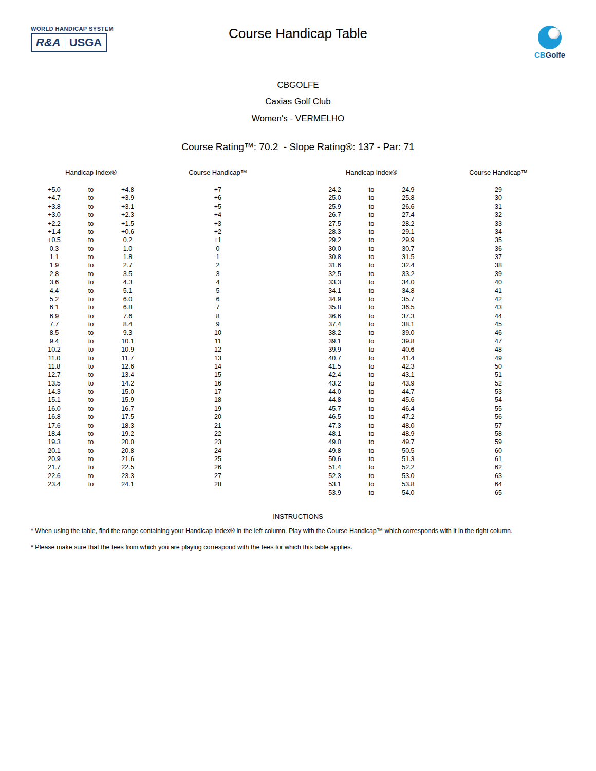WORLD HANDICAP SYSTEM
R&A USGA
Course Handicap Table
CB Golfe
CBGOLFE
Caxias Golf Club
Women's - VERMELHO
Course Rating™: 70.2 - Slope Rating®: 137 - Par: 71
| Handicap Index® | Course Handicap™ | | Handicap Index® | Course Handicap™ |
| --- | --- | --- | --- | --- |
| +5.0 | to | +4.8 | +7 | | 24.2 | to | 24.9 | 29 |
| +4.7 | to | +3.9 | +6 | | 25.0 | to | 25.8 | 30 |
| +3.8 | to | +3.1 | +5 | | 25.9 | to | 26.6 | 31 |
| +3.0 | to | +2.3 | +4 | | 26.7 | to | 27.4 | 32 |
| +2.2 | to | +1.5 | +3 | | 27.5 | to | 28.2 | 33 |
| +1.4 | to | +0.6 | +2 | | 28.3 | to | 29.1 | 34 |
| +0.5 | to | 0.2 | +1 | | 29.2 | to | 29.9 | 35 |
| 0.3 | to | 1.0 | 0 | | 30.0 | to | 30.7 | 36 |
| 1.1 | to | 1.8 | 1 | | 30.8 | to | 31.5 | 37 |
| 1.9 | to | 2.7 | 2 | | 31.6 | to | 32.4 | 38 |
| 2.8 | to | 3.5 | 3 | | 32.5 | to | 33.2 | 39 |
| 3.6 | to | 4.3 | 4 | | 33.3 | to | 34.0 | 40 |
| 4.4 | to | 5.1 | 5 | | 34.1 | to | 34.8 | 41 |
| 5.2 | to | 6.0 | 6 | | 34.9 | to | 35.7 | 42 |
| 6.1 | to | 6.8 | 7 | | 35.8 | to | 36.5 | 43 |
| 6.9 | to | 7.6 | 8 | | 36.6 | to | 37.3 | 44 |
| 7.7 | to | 8.4 | 9 | | 37.4 | to | 38.1 | 45 |
| 8.5 | to | 9.3 | 10 | | 38.2 | to | 39.0 | 46 |
| 9.4 | to | 10.1 | 11 | | 39.1 | to | 39.8 | 47 |
| 10.2 | to | 10.9 | 12 | | 39.9 | to | 40.6 | 48 |
| 11.0 | to | 11.7 | 13 | | 40.7 | to | 41.4 | 49 |
| 11.8 | to | 12.6 | 14 | | 41.5 | to | 42.3 | 50 |
| 12.7 | to | 13.4 | 15 | | 42.4 | to | 43.1 | 51 |
| 13.5 | to | 14.2 | 16 | | 43.2 | to | 43.9 | 52 |
| 14.3 | to | 15.0 | 17 | | 44.0 | to | 44.7 | 53 |
| 15.1 | to | 15.9 | 18 | | 44.8 | to | 45.6 | 54 |
| 16.0 | to | 16.7 | 19 | | 45.7 | to | 46.4 | 55 |
| 16.8 | to | 17.5 | 20 | | 46.5 | to | 47.2 | 56 |
| 17.6 | to | 18.3 | 21 | | 47.3 | to | 48.0 | 57 |
| 18.4 | to | 19.2 | 22 | | 48.1 | to | 48.9 | 58 |
| 19.3 | to | 20.0 | 23 | | 49.0 | to | 49.7 | 59 |
| 20.1 | to | 20.8 | 24 | | 49.8 | to | 50.5 | 60 |
| 20.9 | to | 21.6 | 25 | | 50.6 | to | 51.3 | 61 |
| 21.7 | to | 22.5 | 26 | | 51.4 | to | 52.2 | 62 |
| 22.6 | to | 23.3 | 27 | | 52.3 | to | 53.0 | 63 |
| 23.4 | to | 24.1 | 28 | | 53.1 | to | 53.8 | 64 |
| | | | | | 53.9 | to | 54.0 | 65 |
INSTRUCTIONS
* When using the table, find the range containing your Handicap Index® in the left column. Play with the Course Handicap™ which corresponds with it in the right column.
* Please make sure that the tees from which you are playing correspond with the tees for which this table applies.